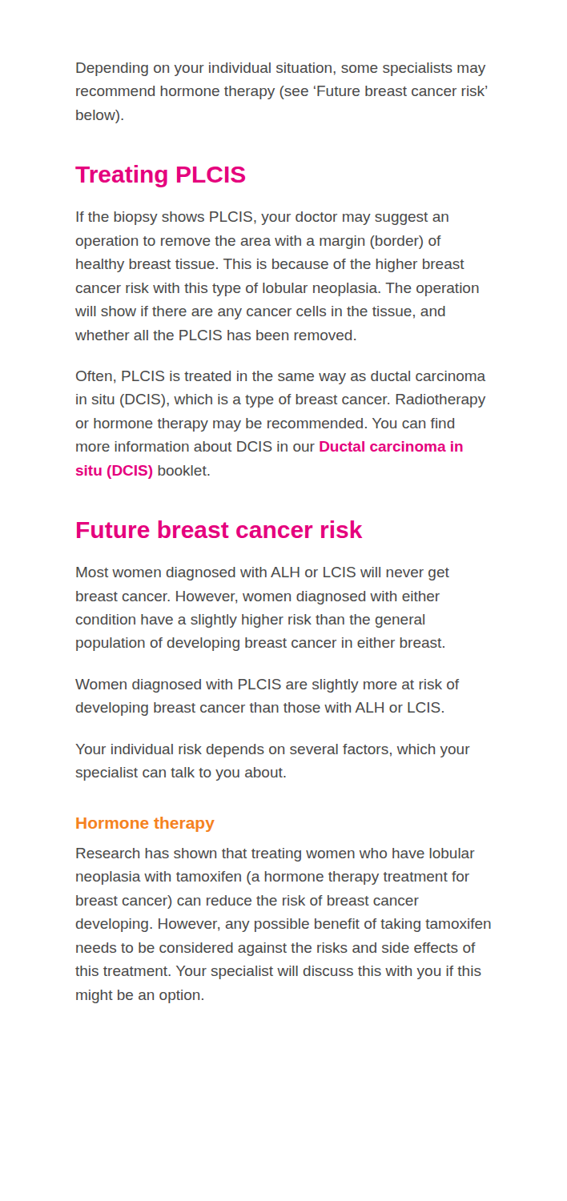Depending on your individual situation, some specialists may recommend hormone therapy (see ‘Future breast cancer risk’ below).
Treating PLCIS
If the biopsy shows PLCIS, your doctor may suggest an operation to remove the area with a margin (border) of healthy breast tissue. This is because of the higher breast cancer risk with this type of lobular neoplasia. The operation will show if there are any cancer cells in the tissue, and whether all the PLCIS has been removed.
Often, PLCIS is treated in the same way as ductal carcinoma in situ (DCIS), which is a type of breast cancer. Radiotherapy or hormone therapy may be recommended. You can find more information about DCIS in our Ductal carcinoma in situ (DCIS) booklet.
Future breast cancer risk
Most women diagnosed with ALH or LCIS will never get breast cancer. However, women diagnosed with either condition have a slightly higher risk than the general population of developing breast cancer in either breast.
Women diagnosed with PLCIS are slightly more at risk of developing breast cancer than those with ALH or LCIS.
Your individual risk depends on several factors, which your specialist can talk to you about.
Hormone therapy
Research has shown that treating women who have lobular neoplasia with tamoxifen (a hormone therapy treatment for breast cancer) can reduce the risk of breast cancer developing. However, any possible benefit of taking tamoxifen needs to be considered against the risks and side effects of this treatment. Your specialist will discuss this with you if this might be an option.